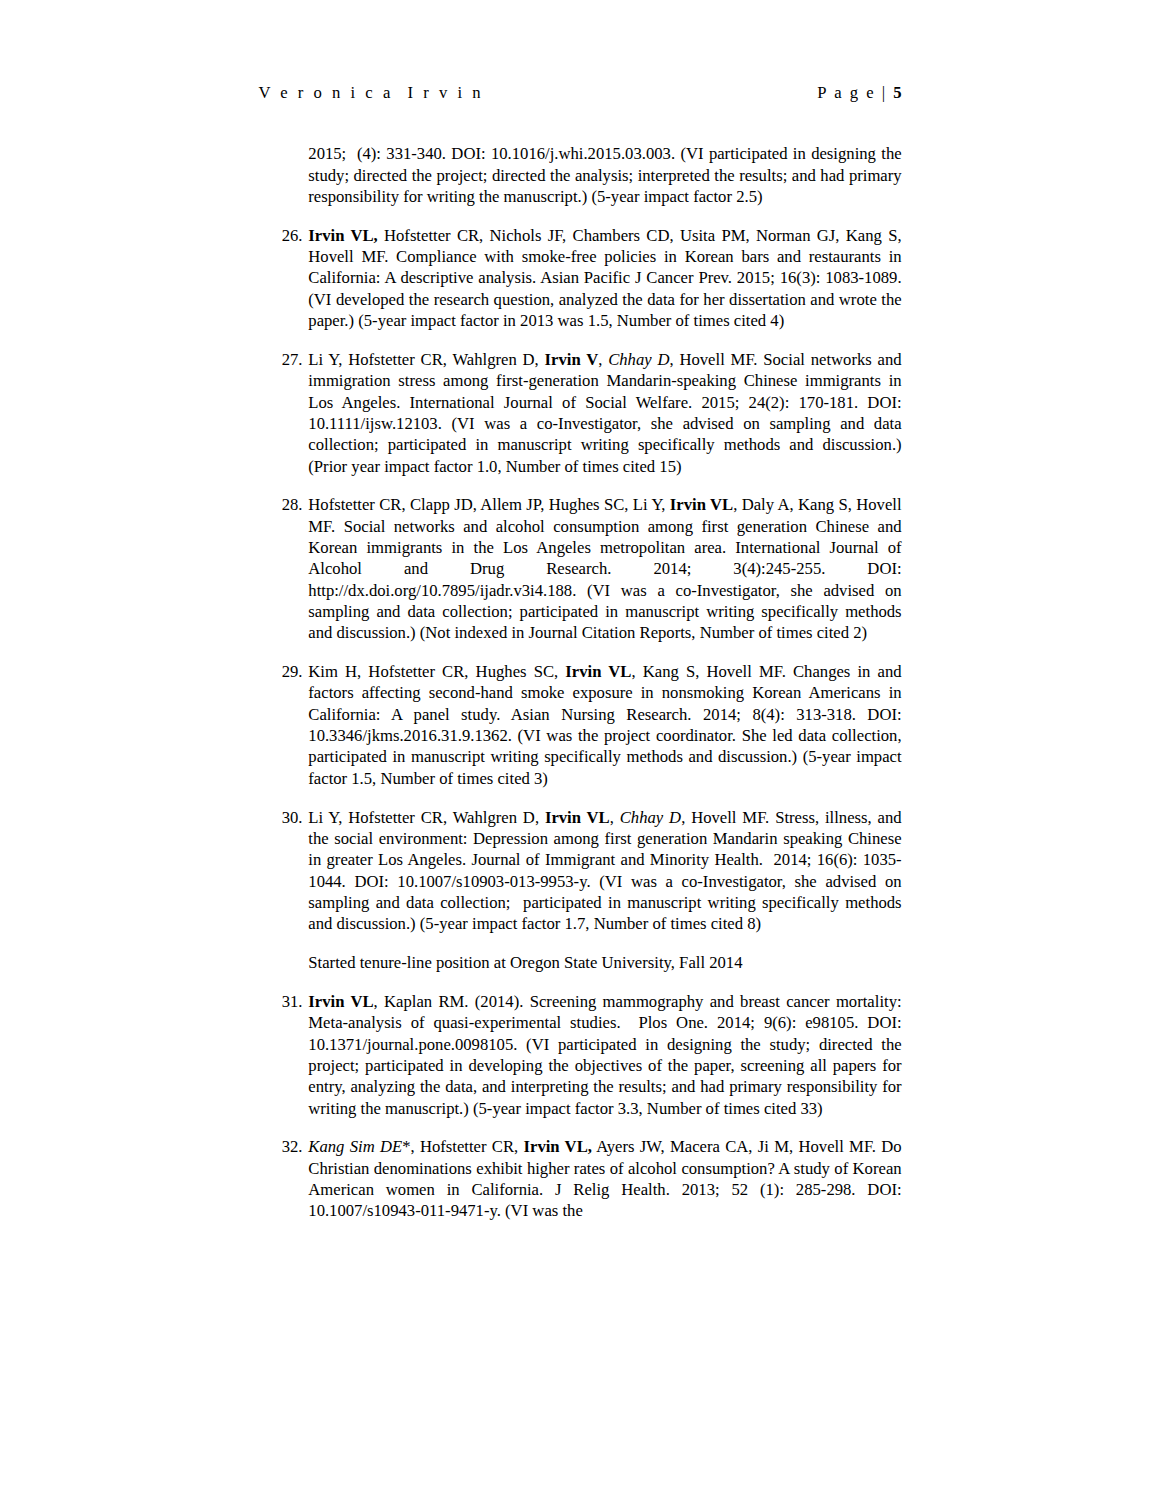V e r o n i c a I r v i n
P a g e | 5
2015; (4): 331-340. DOI: 10.1016/j.whi.2015.03.003. (VI participated in designing the study; directed the project; directed the analysis; interpreted the results; and had primary responsibility for writing the manuscript.) (5-year impact factor 2.5)
26. Irvin VL, Hofstetter CR, Nichols JF, Chambers CD, Usita PM, Norman GJ, Kang S, Hovell MF. Compliance with smoke-free policies in Korean bars and restaurants in California: A descriptive analysis. Asian Pacific J Cancer Prev. 2015; 16(3): 1083-1089. (VI developed the research question, analyzed the data for her dissertation and wrote the paper.) (5-year impact factor in 2013 was 1.5, Number of times cited 4)
27. Li Y, Hofstetter CR, Wahlgren D, Irvin V, Chhay D, Hovell MF. Social networks and immigration stress among first-generation Mandarin-speaking Chinese immigrants in Los Angeles. International Journal of Social Welfare. 2015; 24(2): 170-181. DOI: 10.1111/ijsw.12103. (VI was a co-Investigator, she advised on sampling and data collection; participated in manuscript writing specifically methods and discussion.) (Prior year impact factor 1.0, Number of times cited 15)
28. Hofstetter CR, Clapp JD, Allem JP, Hughes SC, Li Y, Irvin VL, Daly A, Kang S, Hovell MF. Social networks and alcohol consumption among first generation Chinese and Korean immigrants in the Los Angeles metropolitan area. International Journal of Alcohol and Drug Research. 2014; 3(4):245-255. DOI: http://dx.doi.org/10.7895/ijadr.v3i4.188. (VI was a co-Investigator, she advised on sampling and data collection; participated in manuscript writing specifically methods and discussion.) (Not indexed in Journal Citation Reports, Number of times cited 2)
29. Kim H, Hofstetter CR, Hughes SC, Irvin VL, Kang S, Hovell MF. Changes in and factors affecting second-hand smoke exposure in nonsmoking Korean Americans in California: A panel study. Asian Nursing Research. 2014; 8(4): 313-318. DOI: 10.3346/jkms.2016.31.9.1362. (VI was the project coordinator. She led data collection, participated in manuscript writing specifically methods and discussion.) (5-year impact factor 1.5, Number of times cited 3)
30. Li Y, Hofstetter CR, Wahlgren D, Irvin VL, Chhay D, Hovell MF. Stress, illness, and the social environment: Depression among first generation Mandarin speaking Chinese in greater Los Angeles. Journal of Immigrant and Minority Health. 2014; 16(6): 1035-1044. DOI: 10.1007/s10903-013-9953-y. (VI was a co-Investigator, she advised on sampling and data collection; participated in manuscript writing specifically methods and discussion.) (5-year impact factor 1.7, Number of times cited 8)
Started tenure-line position at Oregon State University, Fall 2014
31. Irvin VL, Kaplan RM. (2014). Screening mammography and breast cancer mortality: Meta-analysis of quasi-experimental studies. Plos One. 2014; 9(6): e98105. DOI: 10.1371/journal.pone.0098105. (VI participated in designing the study; directed the project; participated in developing the objectives of the paper, screening all papers for entry, analyzing the data, and interpreting the results; and had primary responsibility for writing the manuscript.) (5-year impact factor 3.3, Number of times cited 33)
32. Kang Sim DE*, Hofstetter CR, Irvin VL, Ayers JW, Macera CA, Ji M, Hovell MF. Do Christian denominations exhibit higher rates of alcohol consumption? A study of Korean American women in California. J Relig Health. 2013; 52 (1): 285-298. DOI: 10.1007/s10943-011-9471-y. (VI was the